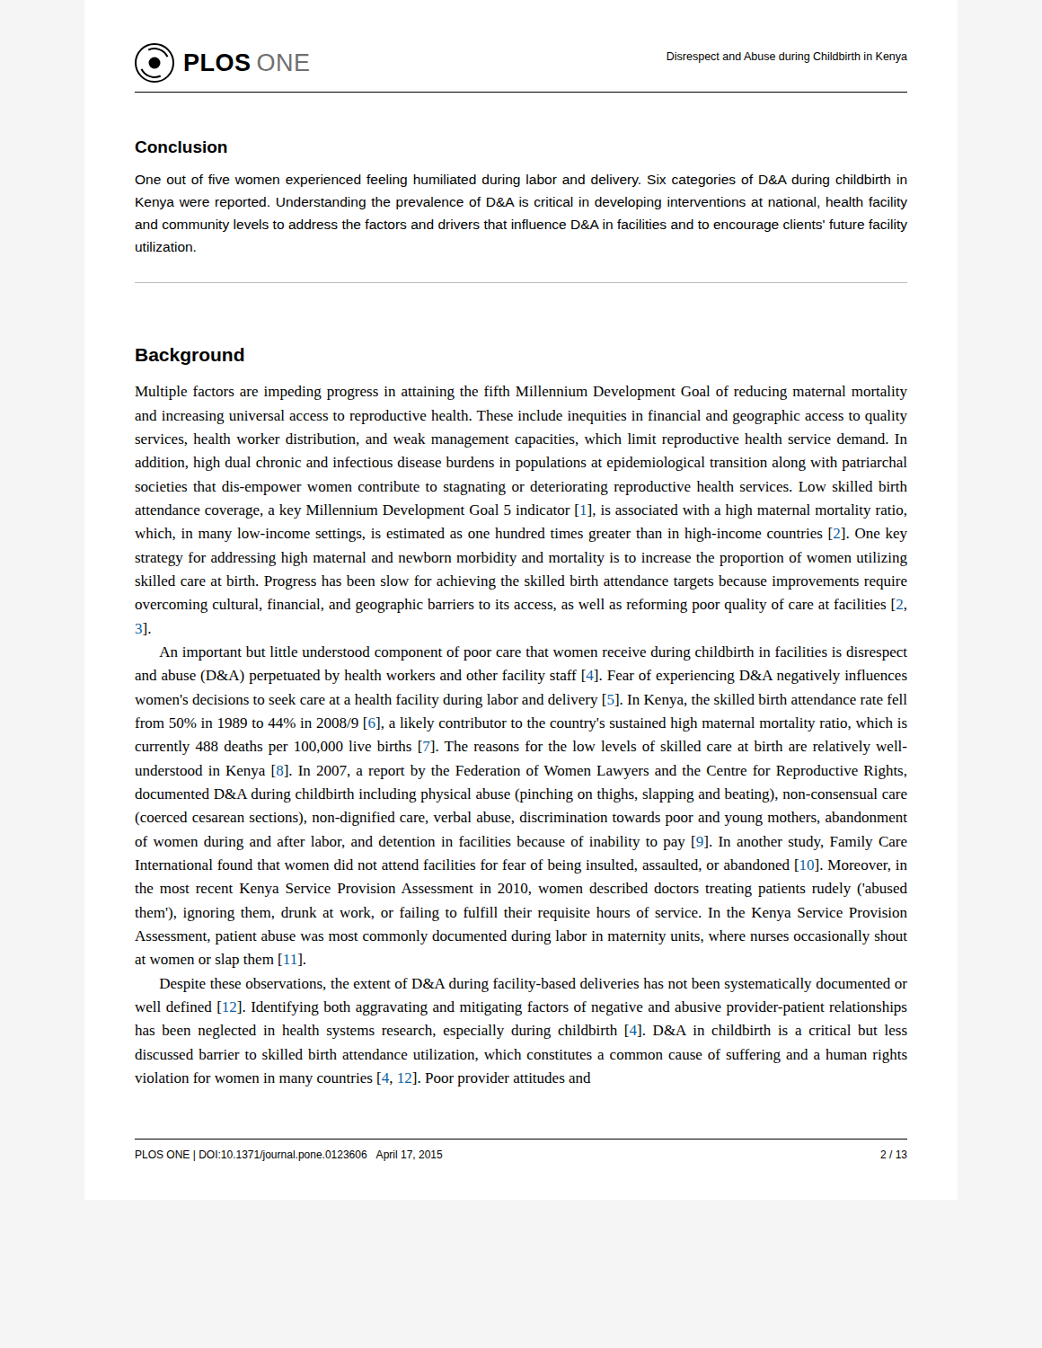PLOS ONE
Disrespect and Abuse during Childbirth in Kenya
Conclusion
One out of five women experienced feeling humiliated during labor and delivery. Six categories of D&A during childbirth in Kenya were reported. Understanding the prevalence of D&A is critical in developing interventions at national, health facility and community levels to address the factors and drivers that influence D&A in facilities and to encourage clients' future facility utilization.
Background
Multiple factors are impeding progress in attaining the fifth Millennium Development Goal of reducing maternal mortality and increasing universal access to reproductive health. These include inequities in financial and geographic access to quality services, health worker distribution, and weak management capacities, which limit reproductive health service demand. In addition, high dual chronic and infectious disease burdens in populations at epidemiological transition along with patriarchal societies that dis-empower women contribute to stagnating or deteriorating reproductive health services. Low skilled birth attendance coverage, a key Millennium Development Goal 5 indicator [1], is associated with a high maternal mortality ratio, which, in many low-income settings, is estimated as one hundred times greater than in high-income countries [2]. One key strategy for addressing high maternal and newborn morbidity and mortality is to increase the proportion of women utilizing skilled care at birth. Progress has been slow for achieving the skilled birth attendance targets because improvements require overcoming cultural, financial, and geographic barriers to its access, as well as reforming poor quality of care at facilities [2, 3].
An important but little understood component of poor care that women receive during childbirth in facilities is disrespect and abuse (D&A) perpetuated by health workers and other facility staff [4]. Fear of experiencing D&A negatively influences women's decisions to seek care at a health facility during labor and delivery [5]. In Kenya, the skilled birth attendance rate fell from 50% in 1989 to 44% in 2008/9 [6], a likely contributor to the country's sustained high maternal mortality ratio, which is currently 488 deaths per 100,000 live births [7]. The reasons for the low levels of skilled care at birth are relatively well-understood in Kenya [8]. In 2007, a report by the Federation of Women Lawyers and the Centre for Reproductive Rights, documented D&A during childbirth including physical abuse (pinching on thighs, slapping and beating), non-consensual care (coerced cesarean sections), non-dignified care, verbal abuse, discrimination towards poor and young mothers, abandonment of women during and after labor, and detention in facilities because of inability to pay [9]. In another study, Family Care International found that women did not attend facilities for fear of being insulted, assaulted, or abandoned [10]. Moreover, in the most recent Kenya Service Provision Assessment in 2010, women described doctors treating patients rudely ('abused them'), ignoring them, drunk at work, or failing to fulfill their requisite hours of service. In the Kenya Service Provision Assessment, patient abuse was most commonly documented during labor in maternity units, where nurses occasionally shout at women or slap them [11].
Despite these observations, the extent of D&A during facility-based deliveries has not been systematically documented or well defined [12]. Identifying both aggravating and mitigating factors of negative and abusive provider-patient relationships has been neglected in health systems research, especially during childbirth [4]. D&A in childbirth is a critical but less discussed barrier to skilled birth attendance utilization, which constitutes a common cause of suffering and a human rights violation for women in many countries [4, 12]. Poor provider attitudes and
PLOS ONE | DOI:10.1371/journal.pone.0123606 April 17, 2015
2 / 13